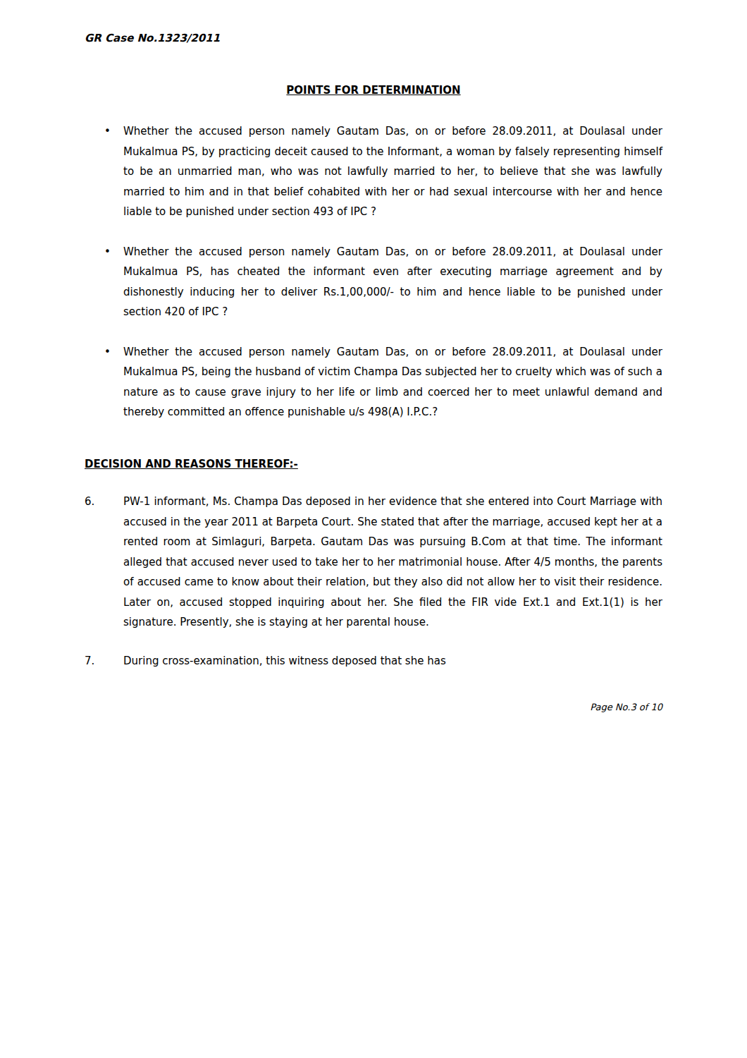GR Case No.1323/2011
POINTS FOR DETERMINATION
Whether the accused person namely Gautam Das, on or before 28.09.2011, at Doulasal under Mukalmua PS, by practicing deceit caused to the Informant, a woman by falsely representing himself to be an unmarried man, who was not lawfully married to her, to believe that she was lawfully married to him and in that belief cohabited with her or had sexual intercourse with her and hence liable to be punished under section 493 of IPC ?
Whether the accused person namely Gautam Das, on or before 28.09.2011, at Doulasal under Mukalmua PS, has cheated the informant even after executing marriage agreement and by dishonestly inducing her to deliver Rs.1,00,000/- to him and hence liable to be punished under section 420 of IPC ?
Whether the accused person namely Gautam Das, on or before 28.09.2011, at Doulasal under Mukalmua PS, being the husband of victim Champa Das subjected her to cruelty which was of such a nature as to cause grave injury to her life or limb and coerced her to meet unlawful demand and thereby committed an offence punishable u/s 498(A) I.P.C.?
DECISION AND REASONS THEREOF:-
6. PW-1 informant, Ms. Champa Das deposed in her evidence that she entered into Court Marriage with accused in the year 2011 at Barpeta Court. She stated that after the marriage, accused kept her at a rented room at Simlaguri, Barpeta. Gautam Das was pursuing B.Com at that time. The informant alleged that accused never used to take her to her matrimonial house. After 4/5 months, the parents of accused came to know about their relation, but they also did not allow her to visit their residence. Later on, accused stopped inquiring about her. She filed the FIR vide Ext.1 and Ext.1(1) is her signature. Presently, she is staying at her parental house.
7. During cross-examination, this witness deposed that she has
Page No.3 of 10